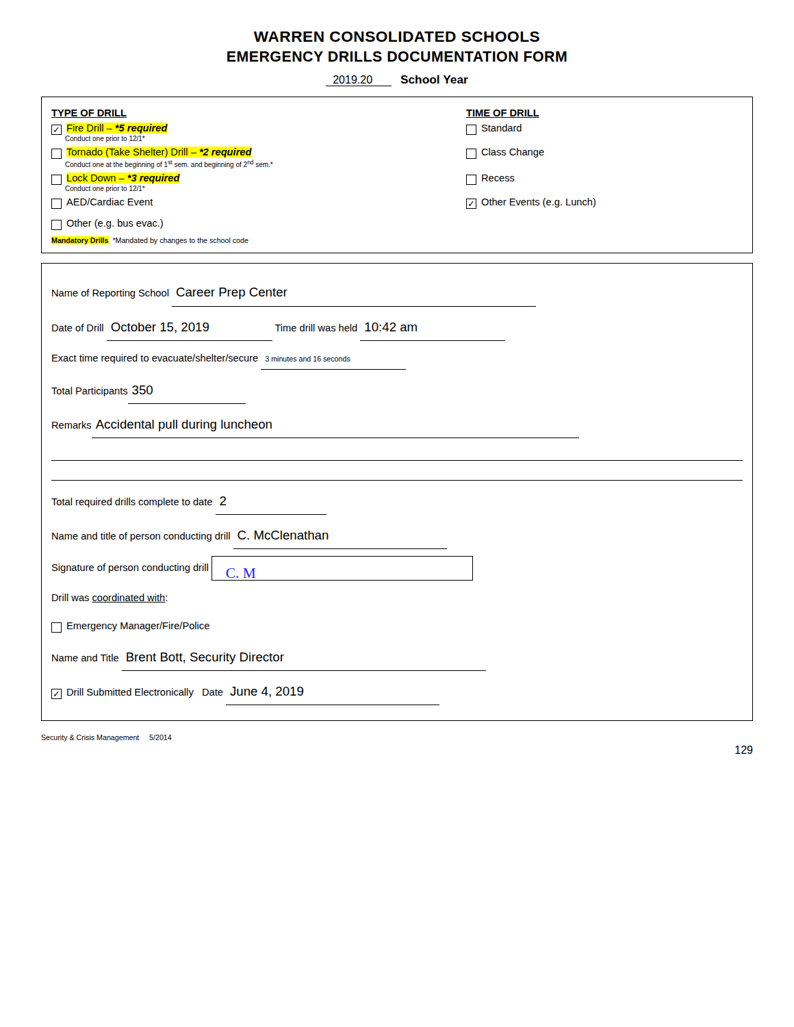WARREN CONSOLIDATED SCHOOLS
EMERGENCY DRILLS DOCUMENTATION FORM
2019.20 School Year
| TYPE OF DRILL | TIME OF DRILL |
| ✓ Fire Drill – *5 required Conduct one prior to 12/1* | Standard |
| Tornado (Take Shelter) Drill – *2 required Conduct one at the beginning of 1 st sem. and beginning of 2 nd sem.* | Class Change |
| Lock Down – *3 required Conduct one prior to 12/1* | Recess |
| AED/Cardiac Event | ✓ Other Events (e.g. Lunch) |
| Other (e.g. bus evac.) | |
Mandatory Drills *Mandated by changes to the school code
Name of Reporting School Career Prep Center
Date of Drill October 15, 2019 Time drill was held 10:42 am
Exact time required to evacuate/shelter/secure 3 minutes and 16 seconds
Total Participants350
RemarksAccidental pull during luncheon
Total required drills complete to date 2
Name and title of person conducting drill C. McClenathan
Signature of person conducting drill C. M
Drill was coordinated with:
Emergency Manager/Fire/Police
Name and Title Brent Bott, Security Director
✓Drill Submitted Electronically Date June 4, 2019
Security & Crisis Management 5/2014
129